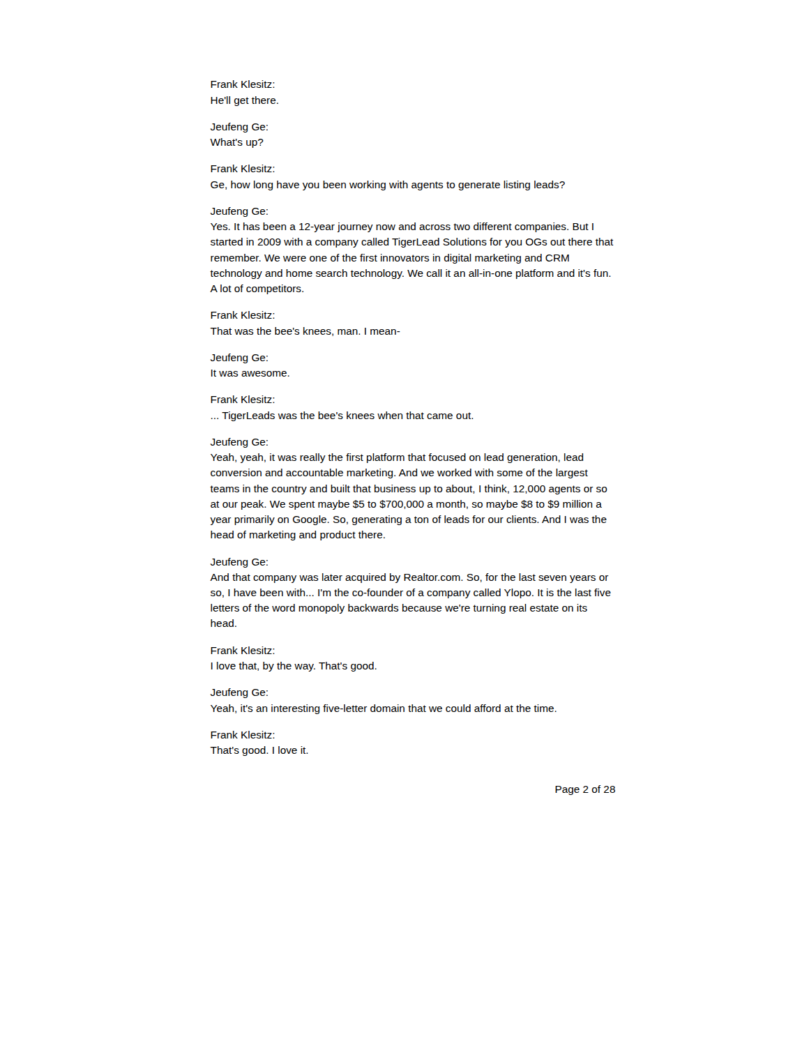Frank Klesitz:
He'll get there.
Jeufeng Ge:
What's up?
Frank Klesitz:
Ge, how long have you been working with agents to generate listing leads?
Jeufeng Ge:
Yes. It has been a 12-year journey now and across two different companies. But I started in 2009 with a company called TigerLead Solutions for you OGs out there that remember. We were one of the first innovators in digital marketing and CRM technology and home search technology. We call it an all-in-one platform and it's fun. A lot of competitors.
Frank Klesitz:
That was the bee's knees, man. I mean-
Jeufeng Ge:
It was awesome.
Frank Klesitz:
... TigerLeads was the bee's knees when that came out.
Jeufeng Ge:
Yeah, yeah, it was really the first platform that focused on lead generation, lead conversion and accountable marketing. And we worked with some of the largest teams in the country and built that business up to about, I think, 12,000 agents or so at our peak. We spent maybe $5 to $700,000 a month, so maybe $8 to $9 million a year primarily on Google. So, generating a ton of leads for our clients. And I was the head of marketing and product there.
Jeufeng Ge:
And that company was later acquired by Realtor.com. So, for the last seven years or so, I have been with... I'm the co-founder of a company called Ylopo. It is the last five letters of the word monopoly backwards because we're turning real estate on its head.
Frank Klesitz:
I love that, by the way. That's good.
Jeufeng Ge:
Yeah, it's an interesting five-letter domain that we could afford at the time.
Frank Klesitz:
That's good. I love it.
Page 2 of 28